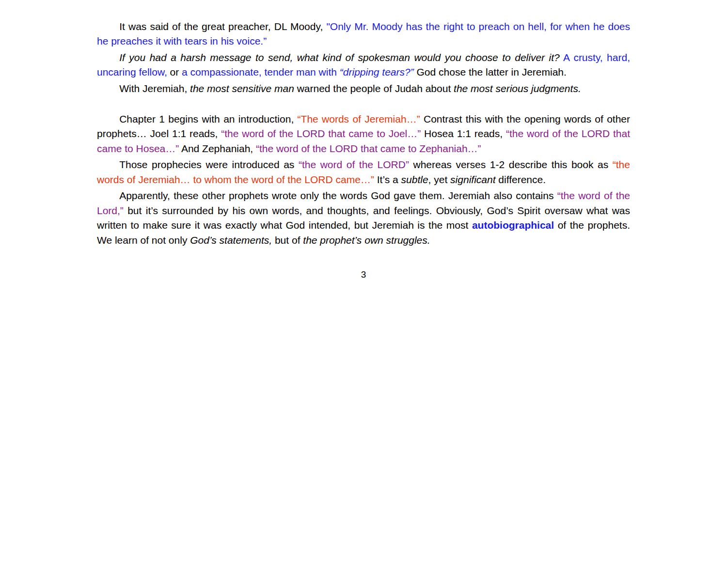It was said of the great preacher, DL Moody, "Only Mr. Moody has the right to preach on hell, for when he does he preaches it with tears in his voice.”
If you had a harsh message to send, what kind of spokesman would you choose to deliver it? A crusty, hard, uncaring fellow, or a compassionate, tender man with “dripping tears?” God chose the latter in Jeremiah.
With Jeremiah, the most sensitive man warned the people of Judah about the most serious judgments.
Chapter 1 begins with an introduction, “The words of Jeremiah…” Contrast this with the opening words of other prophets… Joel 1:1 reads, “the word of the LORD that came to Joel…” Hosea 1:1 reads, “the word of the LORD that came to Hosea…” And Zephaniah, “the word of the LORD that came to Zephaniah…”
Those prophecies were introduced as “the word of the LORD” whereas verses 1-2 describe this book as “the words of Jeremiah… to whom the word of the LORD came…” It’s a subtle, yet significant difference.
Apparently, these other prophets wrote only the words God gave them. Jeremiah also contains “the word of the Lord,” but it’s surrounded by his own words, and thoughts, and feelings. Obviously, God’s Spirit oversaw what was written to make sure it was exactly what God intended, but Jeremiah is the most autobiographical of the prophets. We learn of not only God’s statements, but of the prophet’s own struggles.
3